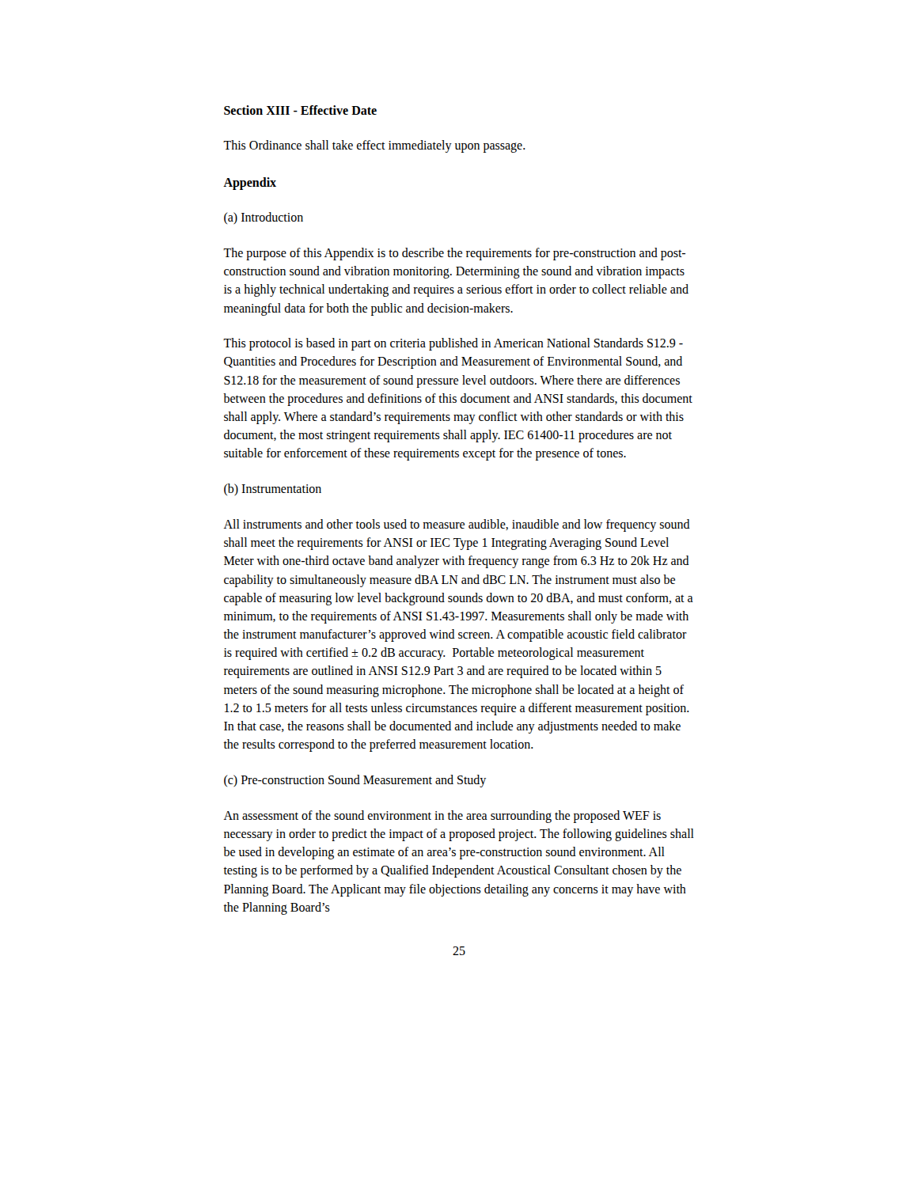Section XIII - Effective Date
This Ordinance shall take effect immediately upon passage.
Appendix
(a) Introduction
The purpose of this Appendix is to describe the requirements for pre-construction and post-construction sound and vibration monitoring. Determining the sound and vibration impacts is a highly technical undertaking and requires a serious effort in order to collect reliable and meaningful data for both the public and decision-makers.
This protocol is based in part on criteria published in American National Standards S12.9 - Quantities and Procedures for Description and Measurement of Environmental Sound, and S12.18 for the measurement of sound pressure level outdoors. Where there are differences between the procedures and definitions of this document and ANSI standards, this document shall apply. Where a standard’s requirements may conflict with other standards or with this document, the most stringent requirements shall apply. IEC 61400-11 procedures are not suitable for enforcement of these requirements except for the presence of tones.
(b) Instrumentation
All instruments and other tools used to measure audible, inaudible and low frequency sound shall meet the requirements for ANSI or IEC Type 1 Integrating Averaging Sound Level Meter with one-third octave band analyzer with frequency range from 6.3 Hz to 20k Hz and capability to simultaneously measure dBA LN and dBC LN. The instrument must also be capable of measuring low level background sounds down to 20 dBA, and must conform, at a minimum, to the requirements of ANSI S1.43-1997. Measurements shall only be made with the instrument manufacturer’s approved wind screen. A compatible acoustic field calibrator is required with certified ± 0.2 dB accuracy. Portable meteorological measurement requirements are outlined in ANSI S12.9 Part 3 and are required to be located within 5 meters of the sound measuring microphone. The microphone shall be located at a height of 1.2 to 1.5 meters for all tests unless circumstances require a different measurement position. In that case, the reasons shall be documented and include any adjustments needed to make the results correspond to the preferred measurement location.
(c) Pre-construction Sound Measurement and Study
An assessment of the sound environment in the area surrounding the proposed WEF is necessary in order to predict the impact of a proposed project. The following guidelines shall be used in developing an estimate of an area’s pre-construction sound environment. All testing is to be performed by a Qualified Independent Acoustical Consultant chosen by the Planning Board. The Applicant may file objections detailing any concerns it may have with the Planning Board’s
25